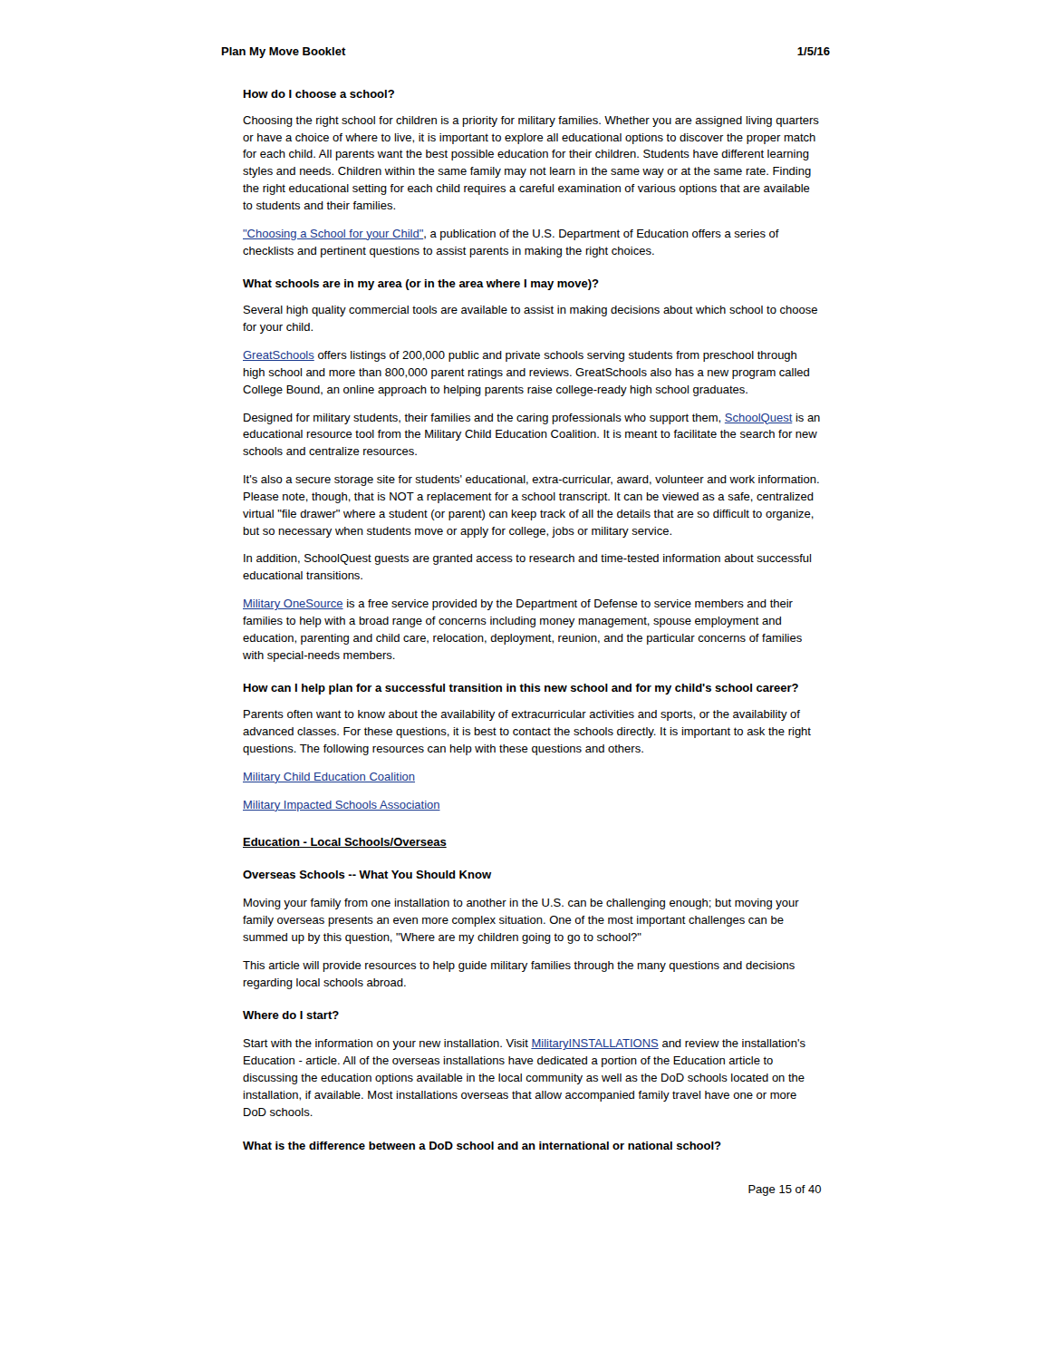Plan My Move Booklet 1/5/16
How do I choose a school?
Choosing the right school for children is a priority for military families. Whether you are assigned living quarters or have a choice of where to live, it is important to explore all educational options to discover the proper match for each child. All parents want the best possible education for their children. Students have different learning styles and needs. Children within the same family may not learn in the same way or at the same rate. Finding the right educational setting for each child requires a careful examination of various options that are available to students and their families.
"Choosing a School for your Child", a publication of the U.S. Department of Education offers a series of checklists and pertinent questions to assist parents in making the right choices.
What schools are in my area (or in the area where I may move)?
Several high quality commercial tools are available to assist in making decisions about which school to choose for your child.
GreatSchools offers listings of 200,000 public and private schools serving students from preschool through high school and more than 800,000 parent ratings and reviews. GreatSchools also has a new program called College Bound, an online approach to helping parents raise college-ready high school graduates.
Designed for military students, their families and the caring professionals who support them, SchoolQuest is an educational resource tool from the Military Child Education Coalition. It is meant to facilitate the search for new schools and centralize resources.
It's also a secure storage site for students' educational, extra-curricular, award, volunteer and work information. Please note, though, that is NOT a replacement for a school transcript. It can be viewed as a safe, centralized virtual "file drawer" where a student (or parent) can keep track of all the details that are so difficult to organize, but so necessary when students move or apply for college, jobs or military service.
In addition, SchoolQuest guests are granted access to research and time-tested information about successful educational transitions.
Military OneSource is a free service provided by the Department of Defense to service members and their families to help with a broad range of concerns including money management, spouse employment and education, parenting and child care, relocation, deployment, reunion, and the particular concerns of families with special-needs members.
How can I help plan for a successful transition in this new school and for my child's school career?
Parents often want to know about the availability of extracurricular activities and sports, or the availability of advanced classes. For these questions, it is best to contact the schools directly. It is important to ask the right questions. The following resources can help with these questions and others.
Military Child Education Coalition
Military Impacted Schools Association
Education - Local Schools/Overseas
Overseas Schools -- What You Should Know
Moving your family from one installation to another in the U.S. can be challenging enough; but moving your family overseas presents an even more complex situation. One of the most important challenges can be summed up by this question, "Where are my children going to go to school?"
This article will provide resources to help guide military families through the many questions and decisions regarding local schools abroad.
Where do I start?
Start with the information on your new installation. Visit MilitaryINSTALLATIONS and review the installation's Education - article. All of the overseas installations have dedicated a portion of the Education article to discussing the education options available in the local community as well as the DoD schools located on the installation, if available. Most installations overseas that allow accompanied family travel have one or more DoD schools.
What is the difference between a DoD school and an international or national school?
Page 15 of 40